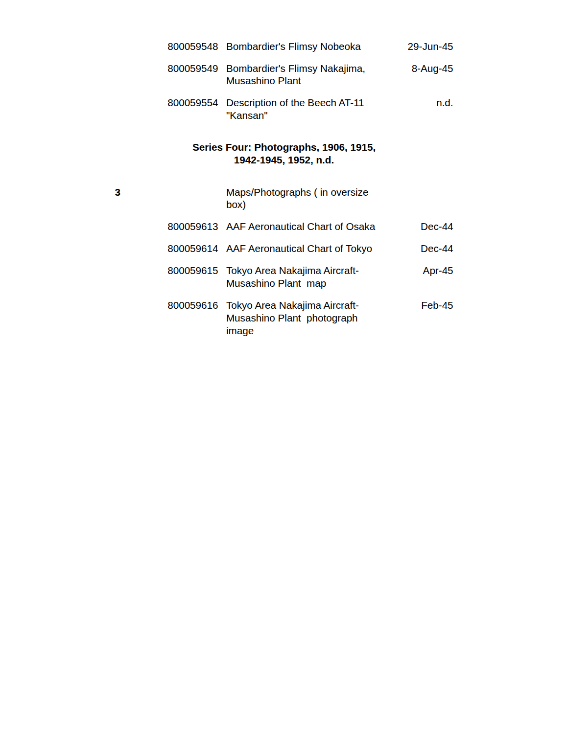| | 800059548 | Bombardier's Flimsy Nobeoka | 29-Jun-45 |
| | 800059549 | Bombardier's Flimsy Nakajima, Musashino Plant | 8-Aug-45 |
| | 800059554 | Description of the Beech AT-11 "Kansan" | n.d. |
| Series Four: Photographs, 1906, 1915, 1942-1945, 1952, n.d. |
| 3 | | Maps/Photographs ( in oversize box) | |
| | 800059613 | AAF Aeronautical Chart of Osaka | Dec-44 |
| | 800059614 | AAF Aeronautical Chart of Tokyo | Dec-44 |
| | 800059615 | Tokyo Area Nakajima Aircraft-Musashino Plant map | Apr-45 |
| | 800059616 | Tokyo Area Nakajima Aircraft-Musashino Plant photograph image | Feb-45 |